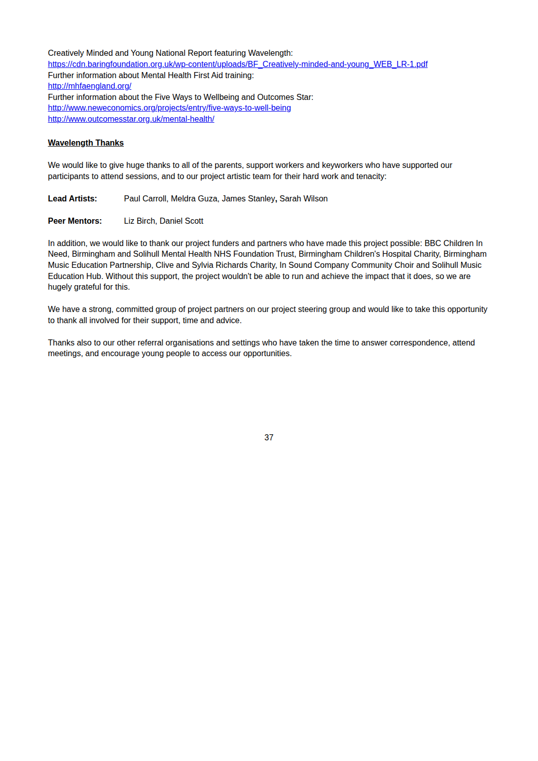Creatively Minded and Young National Report featuring Wavelength:
https://cdn.baringfoundation.org.uk/wp-content/uploads/BF_Creatively-minded-and-young_WEB_LR-1.pdf
Further information about Mental Health First Aid training:
http://mhfaengland.org/
Further information about the Five Ways to Wellbeing and Outcomes Star:
http://www.neweconomics.org/projects/entry/five-ways-to-well-being
http://www.outcomesstar.org.uk/mental-health/
Wavelength Thanks
We would like to give huge thanks to all of the parents, support workers and keyworkers who have supported our participants to attend sessions, and to our project artistic team for their hard work and tenacity:
Lead Artists:
Paul Carroll, Meldra Guza, James Stanley, Sarah Wilson
Peer Mentors:
Liz Birch, Daniel Scott
In addition, we would like to thank our project funders and partners who have made this project possible: BBC Children In Need, Birmingham and Solihull Mental Health NHS Foundation Trust, Birmingham Children's Hospital Charity, Birmingham Music Education Partnership, Clive and Sylvia Richards Charity, In Sound Company Community Choir and Solihull Music Education Hub. Without this support, the project wouldn't be able to run and achieve the impact that it does, so we are hugely grateful for this.
We have a strong, committed group of project partners on our project steering group and would like to take this opportunity to thank all involved for their support, time and advice.
Thanks also to our other referral organisations and settings who have taken the time to answer correspondence, attend meetings, and encourage young people to access our opportunities.
37